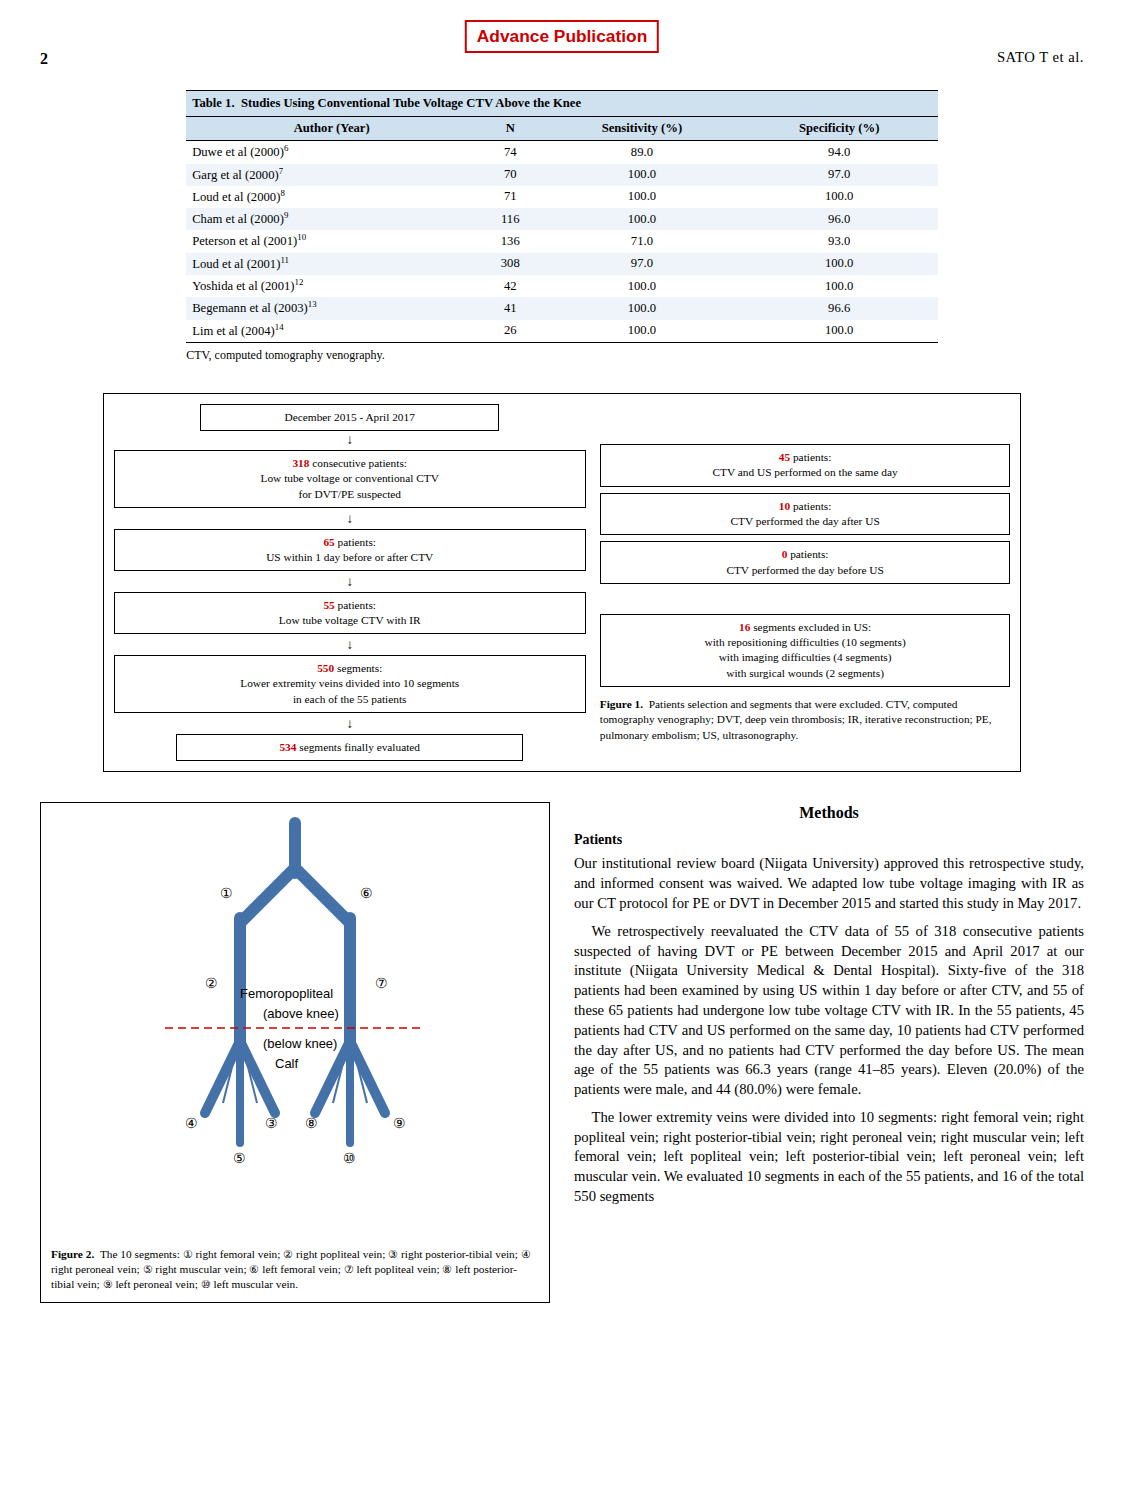2
Advance Publication
SATO T et al.
Table 1. Studies Using Conventional Tube Voltage CTV Above the Knee
| Author (Year) | N | Sensitivity (%) | Specificity (%) |
| --- | --- | --- | --- |
| Duwe et al (2000) 6 | 74 | 89.0 | 94.0 |
| Garg et al (2000) 7 | 70 | 100.0 | 97.0 |
| Loud et al (2000) 8 | 71 | 100.0 | 100.0 |
| Cham et al (2000) 9 | 116 | 100.0 | 96.0 |
| Peterson et al (2001) 10 | 136 | 71.0 | 93.0 |
| Loud et al (2001) 11 | 308 | 97.0 | 100.0 |
| Yoshida et al (2001) 12 | 42 | 100.0 | 100.0 |
| Begemann et al (2003) 13 | 41 | 100.0 | 96.6 |
| Lim et al (2004) 14 | 26 | 100.0 | 100.0 |
CTV, computed tomography venography.
December 2015 - April 2017
↓
318 consecutive patients:
Low tube voltage or conventional CTV
for DVT/PE suspected
↓
65 patients:
US within 1 day before or after CTV
↓
55 patients:
Low tube voltage CTV with IR
↓
550 segments:
Lower extremity veins divided into 10 segments
in each of the 55 patients
↓
534 segments finally evaluated
45 patients:
CTV and US performed on the same day
10 patients:
CTV performed the day after US
0 patients:
CTV performed the day before US
16 segments excluded in US:
with repositioning difficulties (10 segments)
with imaging difficulties (4 segments)
with surgical wounds (2 segments)
Figure 1. Patients selection and segments that were excluded. CTV, computed tomography venography; DVT, deep vein thrombosis; IR, iterative reconstruction; PE, pulmonary embolism; US, ultrasonography.
① ⑥ ② ⑦ ④ ③ ⑧ ⑨ ⑤ ⑩ Femoropopliteal (above knee) (below knee) Calf
Figure 2. The 10 segments: ① right femoral vein; ② right popliteal vein; ③ right posterior-tibial vein; ④ right peroneal vein; ⑤ right muscular vein; ⑥ left femoral vein; ⑦ left popliteal vein; ⑧ left posterior-tibial vein; ⑨ left peroneal vein; ⑩ left muscular vein.
Methods
Patients
Our institutional review board (Niigata University) approved this retrospective study, and informed consent was waived. We adapted low tube voltage imaging with IR as our CT protocol for PE or DVT in December 2015 and started this study in May 2017.
We retrospectively reevaluated the CTV data of 55 of 318 consecutive patients suspected of having DVT or PE between December 2015 and April 2017 at our institute (Niigata University Medical & Dental Hospital). Sixty-five of the 318 patients had been examined by using US within 1 day before or after CTV, and 55 of these 65 patients had undergone low tube voltage CTV with IR. In the 55 patients, 45 patients had CTV and US performed on the same day, 10 patients had CTV performed the day after US, and no patients had CTV performed the day before US. The mean age of the 55 patients was 66.3 years (range 41–85 years). Eleven (20.0%) of the patients were male, and 44 (80.0%) were female.
The lower extremity veins were divided into 10 segments: right femoral vein; right popliteal vein; right posterior-tibial vein; right peroneal vein; right muscular vein; left femoral vein; left popliteal vein; left posterior-tibial vein; left peroneal vein; left muscular vein. We evaluated 10 segments in each of the 55 patients, and 16 of the total 550 segments